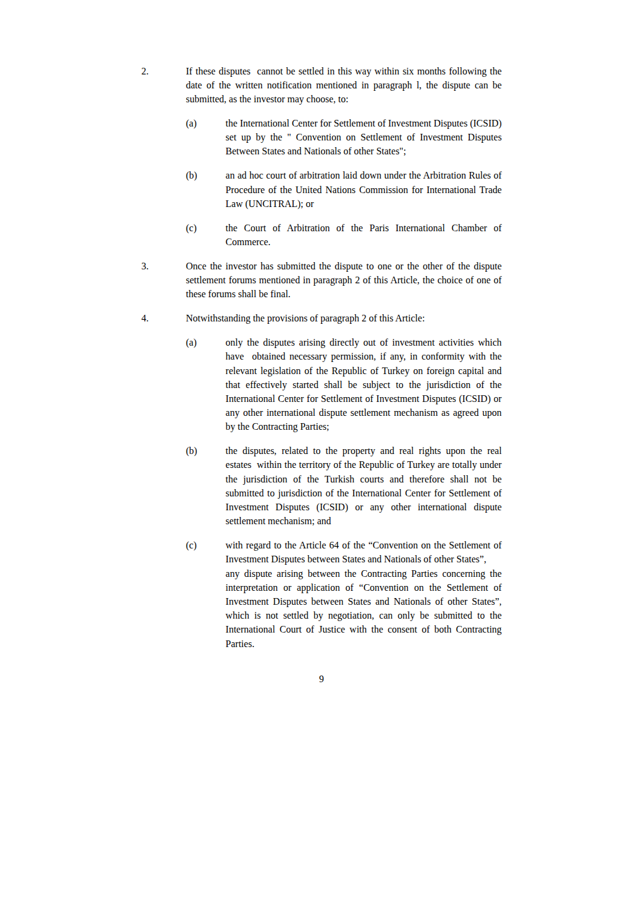2. If these disputes cannot be settled in this way within six months following the date of the written notification mentioned in paragraph l, the dispute can be submitted, as the investor may choose, to:
(a) the International Center for Settlement of Investment Disputes (ICSID) set up by the " Convention on Settlement of Investment Disputes Between States and Nationals of other States";
(b) an ad hoc court of arbitration laid down under the Arbitration Rules of Procedure of the United Nations Commission for International Trade Law (UNCITRAL); or
(c) the Court of Arbitration of the Paris International Chamber of Commerce.
3. Once the investor has submitted the dispute to one or the other of the dispute settlement forums mentioned in paragraph 2 of this Article, the choice of one of these forums shall be final.
4. Notwithstanding the provisions of paragraph 2 of this Article:
(a) only the disputes arising directly out of investment activities which have obtained necessary permission, if any, in conformity with the relevant legislation of the Republic of Turkey on foreign capital and that effectively started shall be subject to the jurisdiction of the International Center for Settlement of Investment Disputes (ICSID) or any other international dispute settlement mechanism as agreed upon by the Contracting Parties;
(b) the disputes, related to the property and real rights upon the real estates within the territory of the Republic of Turkey are totally under the jurisdiction of the Turkish courts and therefore shall not be submitted to jurisdiction of the International Center for Settlement of Investment Disputes (ICSID) or any other international dispute settlement mechanism; and
(c) with regard to the Article 64 of the “Convention on the Settlement of Investment Disputes between States and Nationals of other States”, any dispute arising between the Contracting Parties concerning the interpretation or application of “Convention on the Settlement of Investment Disputes between States and Nationals of other States”, which is not settled by negotiation, can only be submitted to the International Court of Justice with the consent of both Contracting Parties.
9